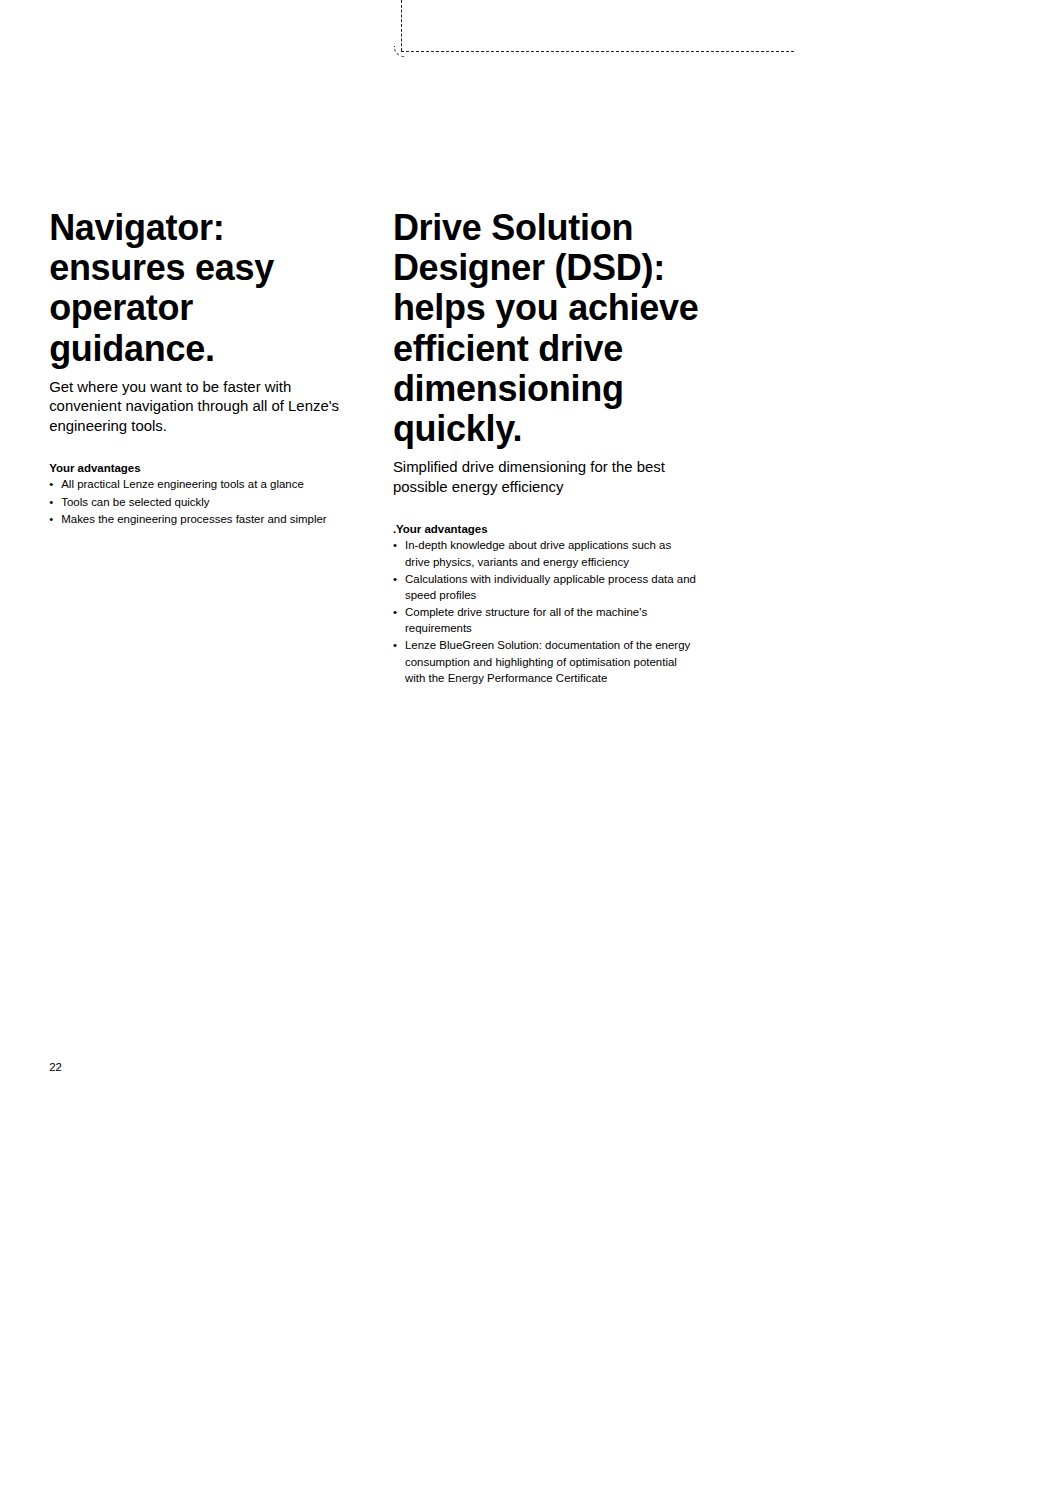Navigator: ensures easy operator guidance.
Get where you want to be faster with convenient navigation through all of Lenze's engineering tools.
Your advantages
All practical Lenze engineering tools at a glance
Tools can be selected quickly
Makes the engineering processes faster and simpler
Drive Solution Designer (DSD): helps you achieve efficient drive dimensioning quickly.
Simplified drive dimensioning for the best possible energy efficiency
.Your advantages
In-depth knowledge about drive applications such as drive physics, variants and energy efficiency
Calculations with individually applicable process data and speed profiles
Complete drive structure for all of the machine's requirements
Lenze BlueGreen Solution: documentation of the energy consumption and highlighting of optimisation potential with the Energy Performance Certificate
22